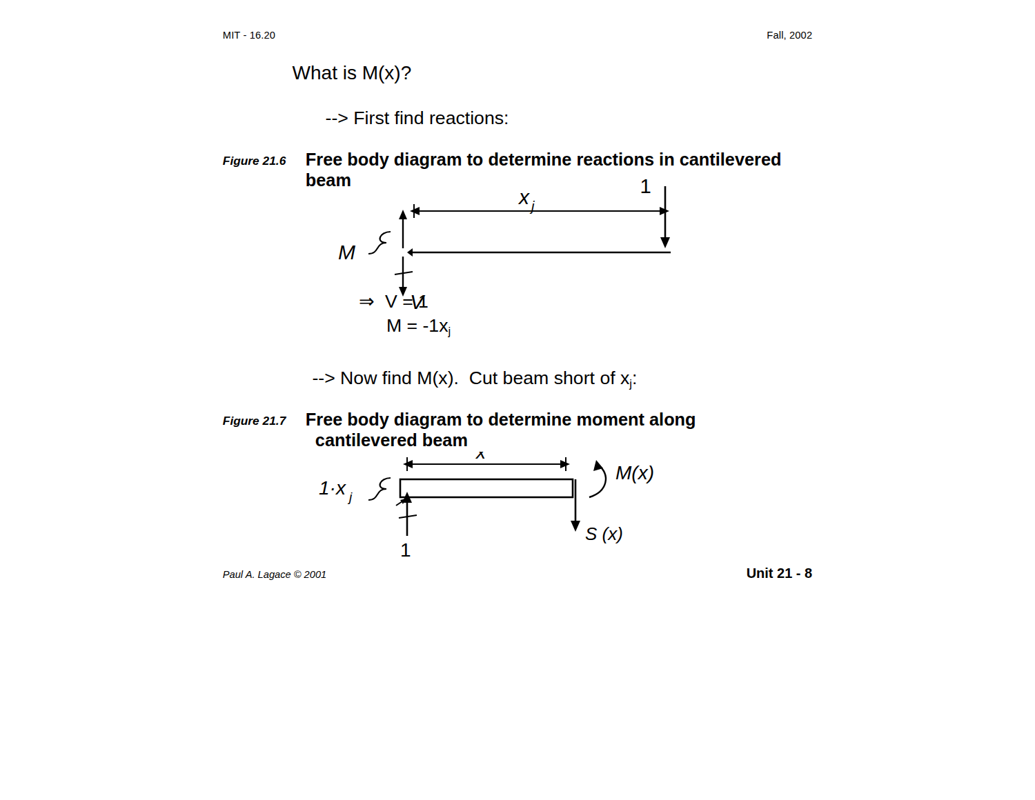MIT - 16.20 Fall, 2002
What is M(x)?
--> First find reactions:
Figure 21.6 Free body diagram to determine reactions in cantilevered
beam
1 M V x j
⇒ V = 1
M = -1xj
--> Now find M(x). Cut beam short of xj:
Figure 21.7 Free body diagram to determine moment along
cantilevered beam
1·x j x 1 M(x) S (x)
Paul A. Lagace © 2001 Unit 21 - 8